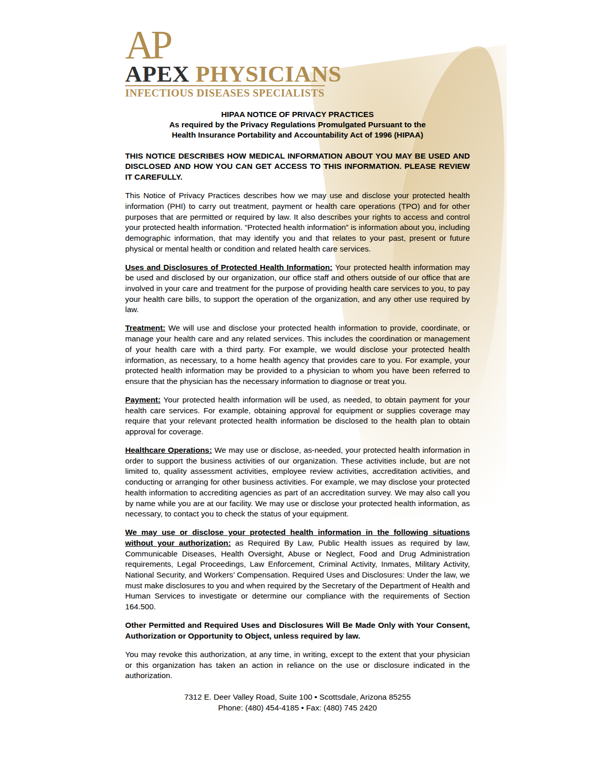AP APEX PHYSICIANS INFECTIOUS DISEASES SPECIALISTS
HIPAA NOTICE OF PRIVACY PRACTICES As required by the Privacy Regulations Promulgated Pursuant to the Health Insurance Portability and Accountability Act of 1996 (HIPAA)
THIS NOTICE DESCRIBES HOW MEDICAL INFORMATION ABOUT YOU MAY BE USED AND DISCLOSED AND HOW YOU CAN GET ACCESS TO THIS INFORMATION. PLEASE REVIEW IT CAREFULLY.
This Notice of Privacy Practices describes how we may use and disclose your protected health information (PHI) to carry out treatment, payment or health care operations (TPO) and for other purposes that are permitted or required by law. It also describes your rights to access and control your protected health information. “Protected health information” is information about you, including demographic information, that may identify you and that relates to your past, present or future physical or mental health or condition and related health care services.
Uses and Disclosures of Protected Health Information: Your protected health information may be used and disclosed by our organization, our office staff and others outside of our office that are involved in your care and treatment for the purpose of providing health care services to you, to pay your health care bills, to support the operation of the organization, and any other use required by law.
Treatment: We will use and disclose your protected health information to provide, coordinate, or manage your health care and any related services. This includes the coordination or management of your health care with a third party. For example, we would disclose your protected health information, as necessary, to a home health agency that provides care to you. For example, your protected health information may be provided to a physician to whom you have been referred to ensure that the physician has the necessary information to diagnose or treat you.
Payment: Your protected health information will be used, as needed, to obtain payment for your health care services. For example, obtaining approval for equipment or supplies coverage may require that your relevant protected health information be disclosed to the health plan to obtain approval for coverage.
Healthcare Operations: We may use or disclose, as-needed, your protected health information in order to support the business activities of our organization. These activities include, but are not limited to, quality assessment activities, employee review activities, accreditation activities, and conducting or arranging for other business activities. For example, we may disclose your protected health information to accrediting agencies as part of an accreditation survey. We may also call you by name while you are at our facility. We may use or disclose your protected health information, as necessary, to contact you to check the status of your equipment.
We may use or disclose your protected health information in the following situations without your authorization: as Required By Law, Public Health issues as required by law, Communicable Diseases, Health Oversight, Abuse or Neglect, Food and Drug Administration requirements, Legal Proceedings, Law Enforcement, Criminal Activity, Inmates, Military Activity, National Security, and Workers’ Compensation. Required Uses and Disclosures: Under the law, we must make disclosures to you and when required by the Secretary of the Department of Health and Human Services to investigate or determine our compliance with the requirements of Section 164.500.
Other Permitted and Required Uses and Disclosures Will Be Made Only with Your Consent, Authorization or Opportunity to Object, unless required by law.
You may revoke this authorization, at any time, in writing, except to the extent that your physician or this organization has taken an action in reliance on the use or disclosure indicated in the authorization.
7312 E. Deer Valley Road, Suite 100 • Scottsdale, Arizona 85255
Phone: (480) 454-4185 • Fax: (480) 745 2420